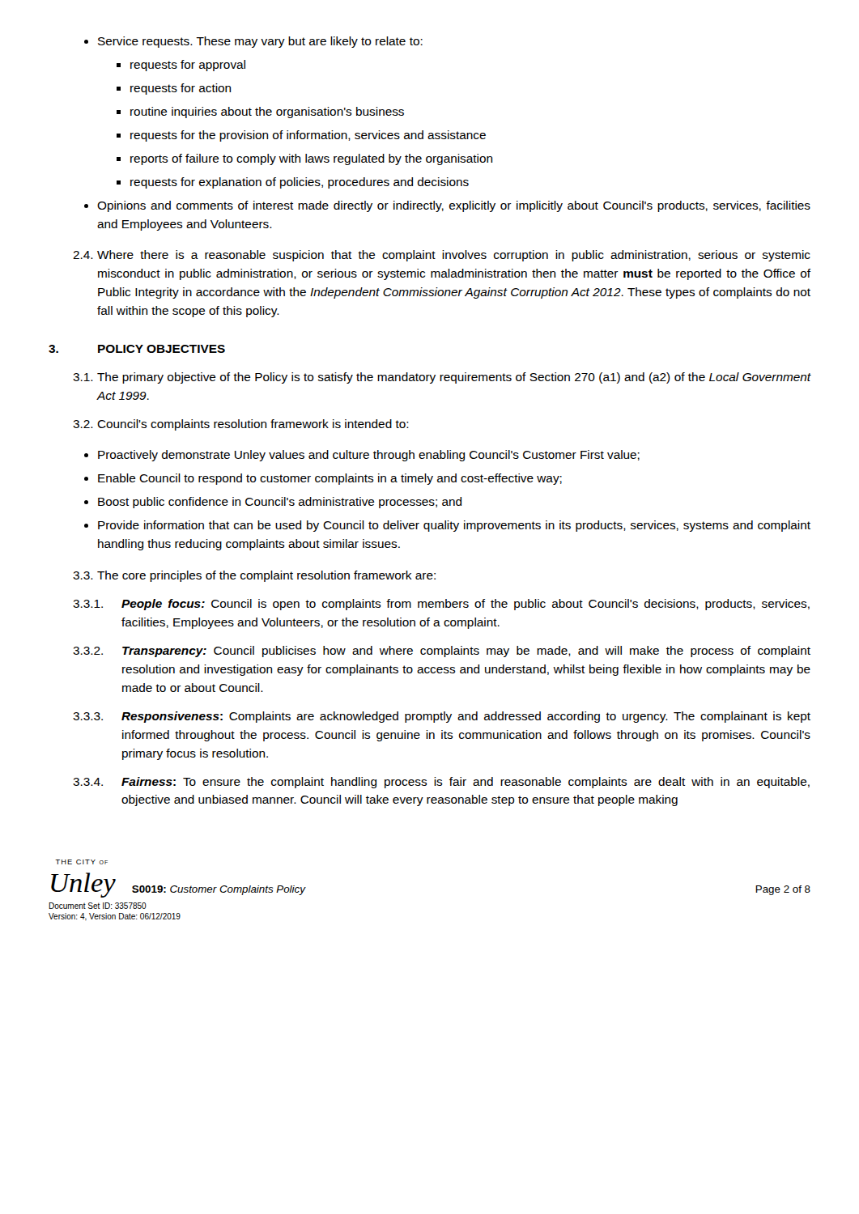Service requests. These may vary but are likely to relate to:
requests for approval
requests for action
routine inquiries about the organisation's business
requests for the provision of information, services and assistance
reports of failure to comply with laws regulated by the organisation
requests for explanation of policies, procedures and decisions
Opinions and comments of interest made directly or indirectly, explicitly or implicitly about Council's products, services, facilities and Employees and Volunteers.
2.4.
Where there is a reasonable suspicion that the complaint involves corruption in public administration, serious or systemic misconduct in public administration, or serious or systemic maladministration then the matter must be reported to the Office of Public Integrity in accordance with the Independent Commissioner Against Corruption Act 2012. These types of complaints do not fall within the scope of this policy.
3.
POLICY OBJECTIVES
3.1.
The primary objective of the Policy is to satisfy the mandatory requirements of Section 270 (a1) and (a2) of the Local Government Act 1999.
3.2.
Council's complaints resolution framework is intended to:
Proactively demonstrate Unley values and culture through enabling Council's Customer First value;
Enable Council to respond to customer complaints in a timely and cost-effective way;
Boost public confidence in Council's administrative processes; and
Provide information that can be used by Council to deliver quality improvements in its products, services, systems and complaint handling thus reducing complaints about similar issues.
3.3.
The core principles of the complaint resolution framework are:
3.3.1.
People focus: Council is open to complaints from members of the public about Council's decisions, products, services, facilities, Employees and Volunteers, or the resolution of a complaint.
3.3.2.
Transparency: Council publicises how and where complaints may be made, and will make the process of complaint resolution and investigation easy for complainants to access and understand, whilst being flexible in how complaints may be made to or about Council.
3.3.3.
Responsiveness: Complaints are acknowledged promptly and addressed according to urgency. The complainant is kept informed throughout the process. Council is genuine in its communication and follows through on its promises. Council's primary focus is resolution.
3.3.4.
Fairness: To ensure the complaint handling process is fair and reasonable complaints are dealt with in an equitable, objective and unbiased manner. Council will take every reasonable step to ensure that people making
THE CITY of
Unley
S0019: Customer Complaints Policy
Page 2 of 8
Document Set ID: 3357850
Version: 4, Version Date: 06/12/2019